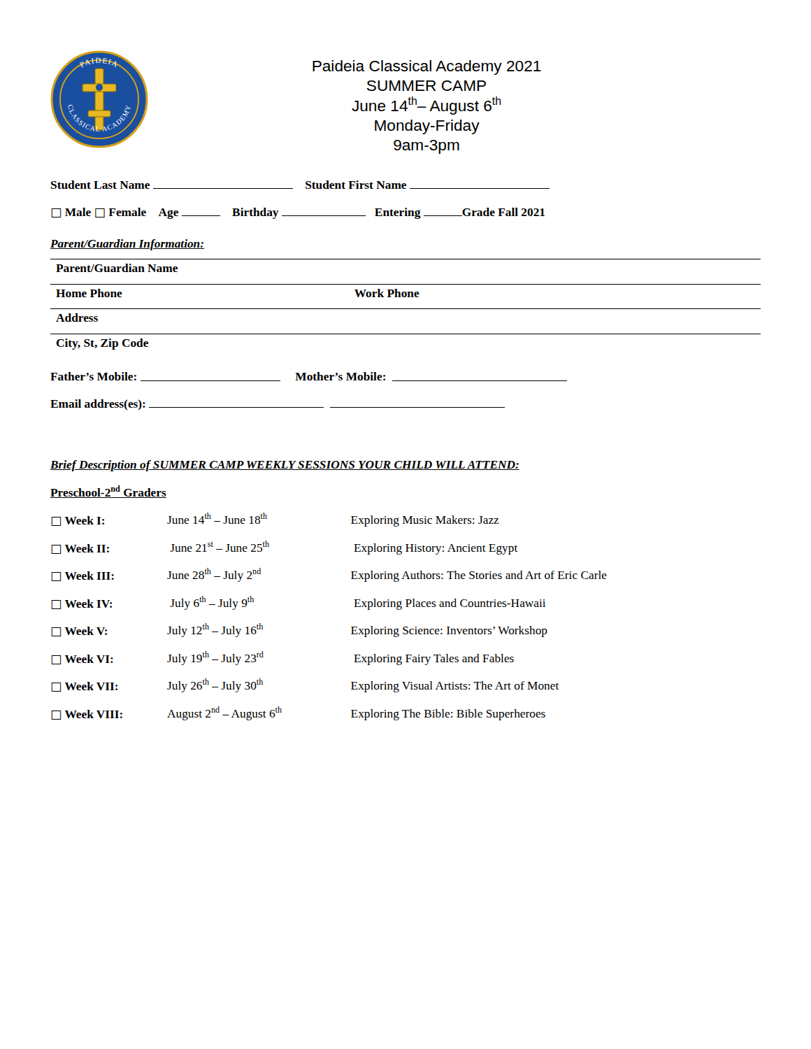PAIDEIA CLASSICAL ACADEMY
Paideia Classical Academy 2021
SUMMER CAMP
June 14th– August 6th
Monday-Friday
9am-3pm
Student Last Name Student First Name
□ Male □ Female Age Birthday Entering Grade Fall 2021
Parent/Guardian Information:
| Parent/Guardian Name |
| Home Phone | Work Phone |
| Address |
| City, St, Zip Code |
Father’s Mobile: Mother’s Mobile:
Email address(es):
Brief Description of SUMMER CAMP WEEKLY SESSIONS YOUR CHILD WILL ATTEND:
Preschool-2nd Graders
| □ Week I: | June 14 th – June 18 th | Exploring Music Makers: Jazz |
| □ Week II: | June 21 st – June 25 th | Exploring History: Ancient Egypt |
| □ Week III: | June 28 th – July 2 nd | Exploring Authors: The Stories and Art of Eric Carle |
| □ Week IV: | July 6 th – July 9 th | Exploring Places and Countries-Hawaii |
| □ Week V: | July 12 th – July 16 th | Exploring Science: Inventors’ Workshop |
| □ Week VI: | July 19 th – July 23 rd | Exploring Fairy Tales and Fables |
| □ Week VII: | July 26 th – July 30 th | Exploring Visual Artists: The Art of Monet |
| □ Week VIII: | August 2 nd – August 6 th | Exploring The Bible: Bible Superheroes |